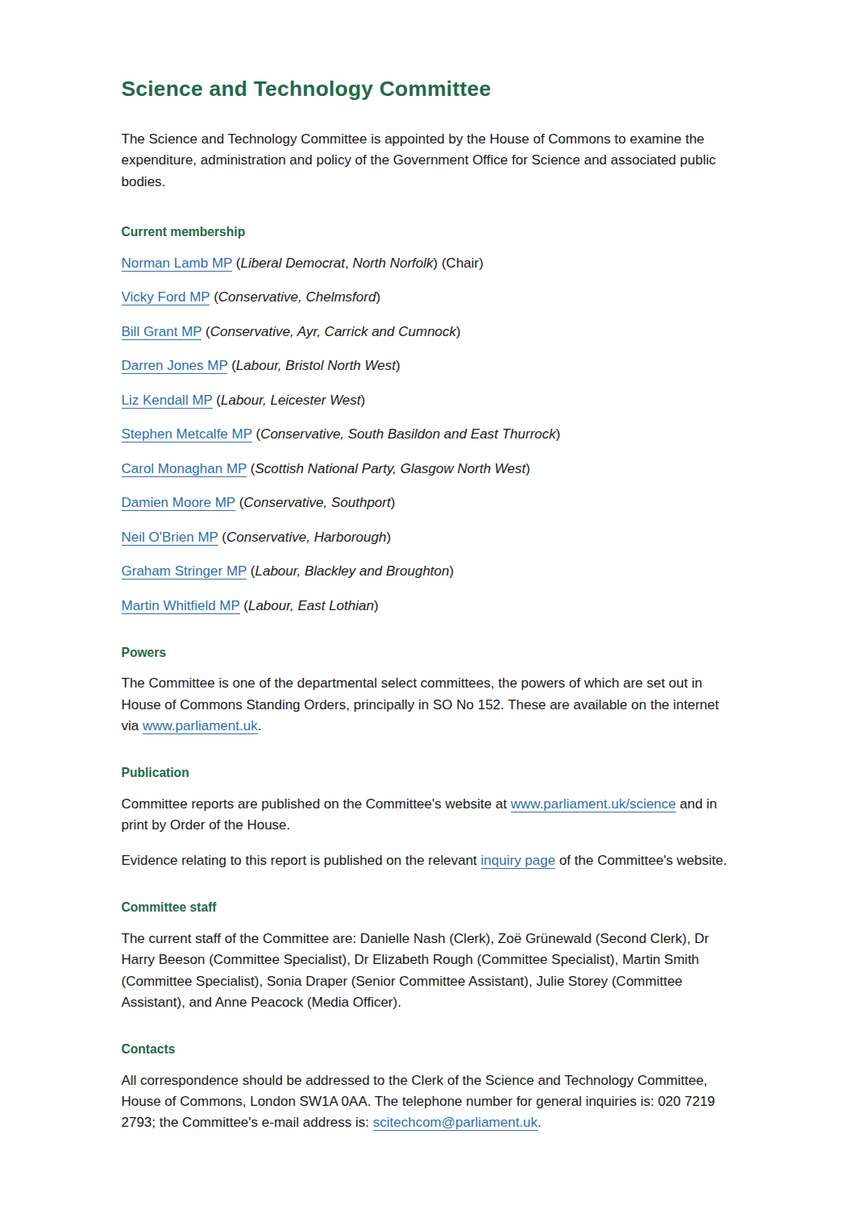Science and Technology Committee
The Science and Technology Committee is appointed by the House of Commons to examine the expenditure, administration and policy of the Government Office for Science and associated public bodies.
Current membership
Norman Lamb MP (Liberal Democrat, North Norfolk) (Chair)
Vicky Ford MP (Conservative, Chelmsford)
Bill Grant MP (Conservative, Ayr, Carrick and Cumnock)
Darren Jones MP (Labour, Bristol North West)
Liz Kendall MP (Labour, Leicester West)
Stephen Metcalfe MP (Conservative, South Basildon and East Thurrock)
Carol Monaghan MP (Scottish National Party, Glasgow North West)
Damien Moore MP (Conservative, Southport)
Neil O'Brien MP (Conservative, Harborough)
Graham Stringer MP (Labour, Blackley and Broughton)
Martin Whitfield MP (Labour, East Lothian)
Powers
The Committee is one of the departmental select committees, the powers of which are set out in House of Commons Standing Orders, principally in SO No 152. These are available on the internet via www.parliament.uk.
Publication
Committee reports are published on the Committee's website at www.parliament.uk/science and in print by Order of the House.
Evidence relating to this report is published on the relevant inquiry page of the Committee's website.
Committee staff
The current staff of the Committee are: Danielle Nash (Clerk), Zoë Grünewald (Second Clerk), Dr Harry Beeson (Committee Specialist), Dr Elizabeth Rough (Committee Specialist), Martin Smith (Committee Specialist), Sonia Draper (Senior Committee Assistant), Julie Storey (Committee Assistant), and Anne Peacock (Media Officer).
Contacts
All correspondence should be addressed to the Clerk of the Science and Technology Committee, House of Commons, London SW1A 0AA. The telephone number for general inquiries is: 020 7219 2793; the Committee's e-mail address is: scitechcom@parliament.uk.